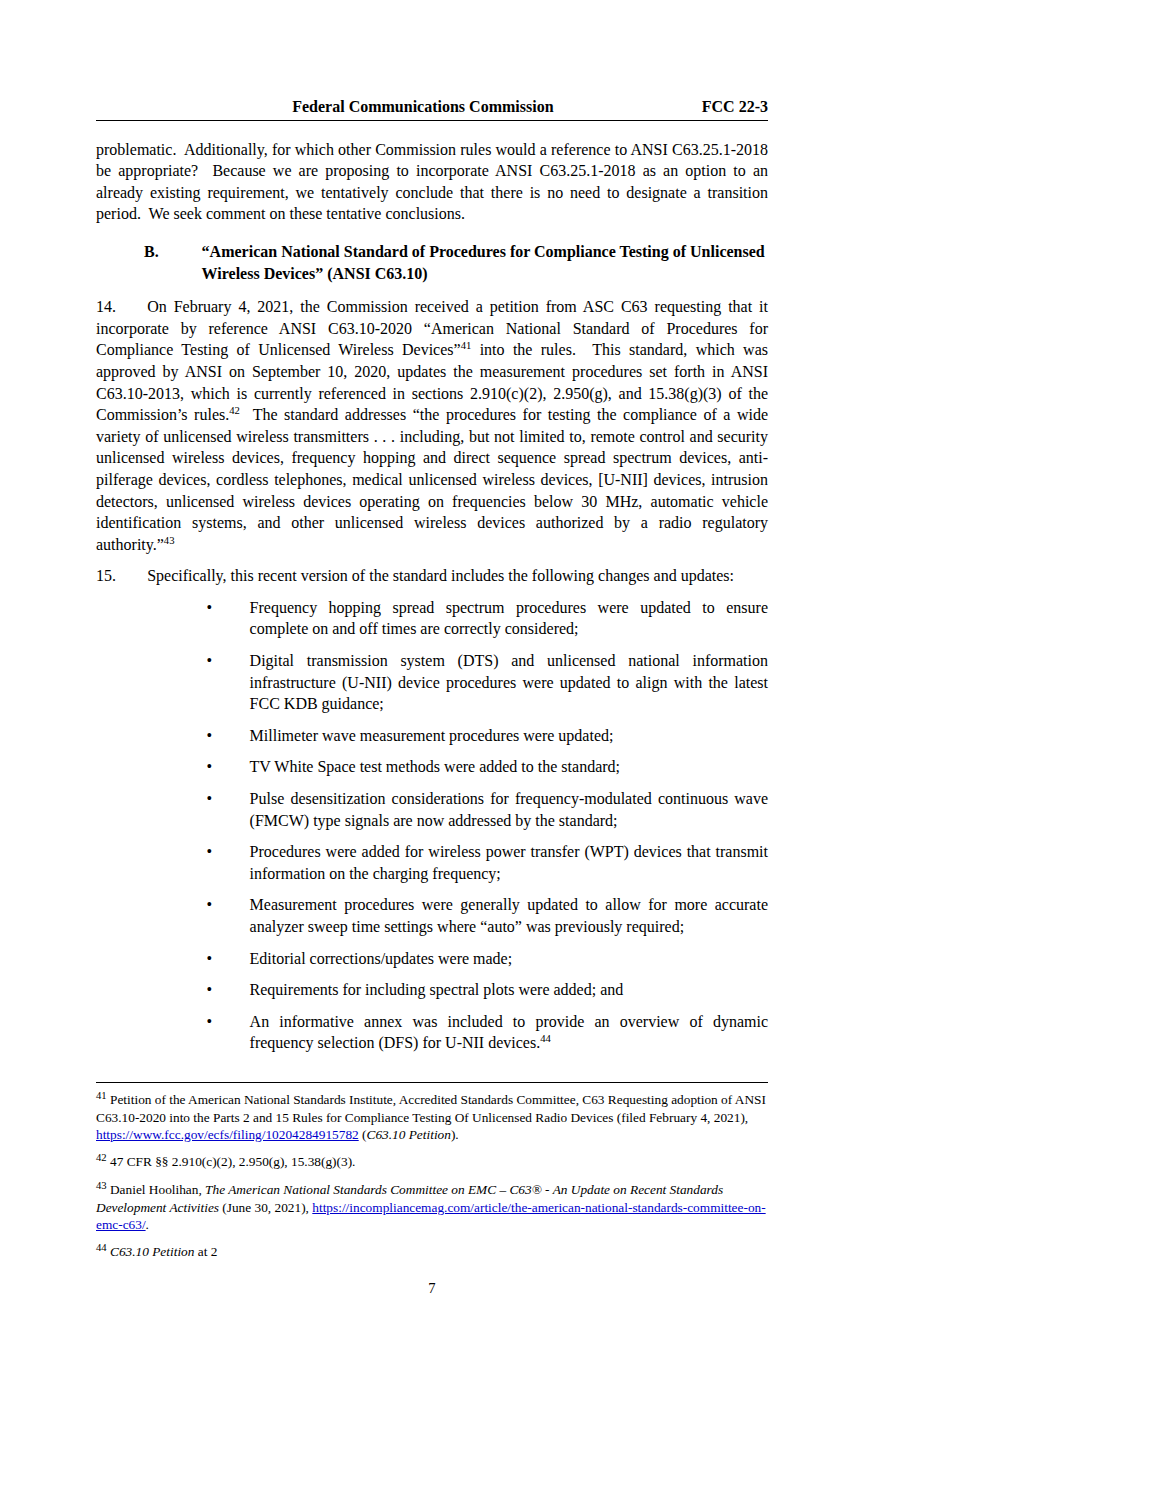Federal Communications Commission
FCC 22-3
problematic. Additionally, for which other Commission rules would a reference to ANSI C63.25.1-2018 be appropriate? Because we are proposing to incorporate ANSI C63.25.1-2018 as an option to an already existing requirement, we tentatively conclude that there is no need to designate a transition period. We seek comment on these tentative conclusions.
B.
“American National Standard of Procedures for Compliance Testing of Unlicensed Wireless Devices” (ANSI C63.10)
14. On February 4, 2021, the Commission received a petition from ASC C63 requesting that it incorporate by reference ANSI C63.10-2020 “American National Standard of Procedures for Compliance Testing of Unlicensed Wireless Devices”41 into the rules. This standard, which was approved by ANSI on September 10, 2020, updates the measurement procedures set forth in ANSI C63.10-2013, which is currently referenced in sections 2.910(c)(2), 2.950(g), and 15.38(g)(3) of the Commission’s rules.42 The standard addresses “the procedures for testing the compliance of a wide variety of unlicensed wireless transmitters . . . including, but not limited to, remote control and security unlicensed wireless devices, frequency hopping and direct sequence spread spectrum devices, anti-pilferage devices, cordless telephones, medical unlicensed wireless devices, [U-NII] devices, intrusion detectors, unlicensed wireless devices operating on frequencies below 30 MHz, automatic vehicle identification systems, and other unlicensed wireless devices authorized by a radio regulatory authority.”43
15. Specifically, this recent version of the standard includes the following changes and updates:
Frequency hopping spread spectrum procedures were updated to ensure complete on and off times are correctly considered;
Digital transmission system (DTS) and unlicensed national information infrastructure (U-NII) device procedures were updated to align with the latest FCC KDB guidance;
Millimeter wave measurement procedures were updated;
TV White Space test methods were added to the standard;
Pulse desensitization considerations for frequency-modulated continuous wave (FMCW) type signals are now addressed by the standard;
Procedures were added for wireless power transfer (WPT) devices that transmit information on the charging frequency;
Measurement procedures were generally updated to allow for more accurate analyzer sweep time settings where “auto” was previously required;
Editorial corrections/updates were made;
Requirements for including spectral plots were added; and
An informative annex was included to provide an overview of dynamic frequency selection (DFS) for U-NII devices.44
41 Petition of the American National Standards Institute, Accredited Standards Committee, C63 Requesting adoption of ANSI C63.10-2020 into the Parts 2 and 15 Rules for Compliance Testing Of Unlicensed Radio Devices (filed February 4, 2021), https://www.fcc.gov/ecfs/filing/10204284915782 (C63.10 Petition).
42 47 CFR §§ 2.910(c)(2), 2.950(g), 15.38(g)(3).
43 Daniel Hoolihan, The American National Standards Committee on EMC – C63® - An Update on Recent Standards Development Activities (June 30, 2021), https://incompliancemag.com/article/the-american-national-standards-committee-on-emc-c63/.
44 C63.10 Petition at 2
7